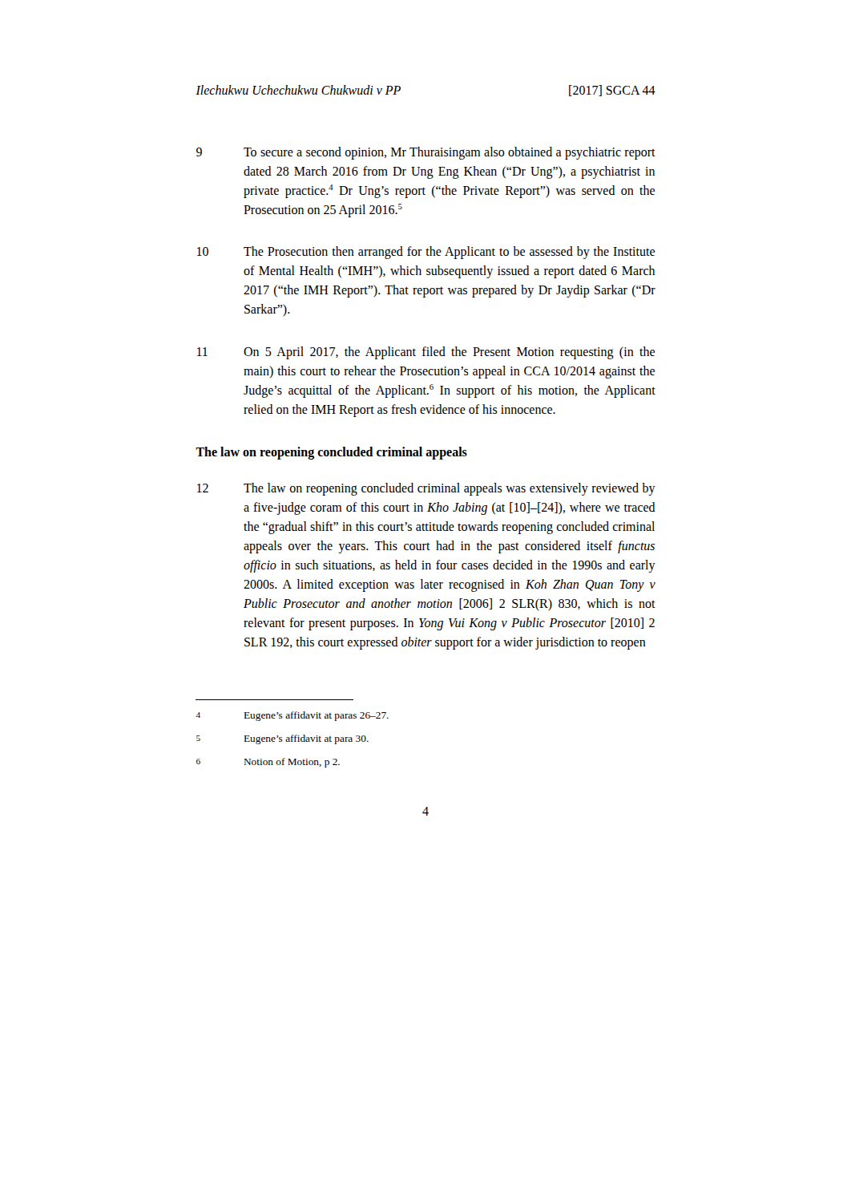Ilechukwu Uchechukwu Chukwudi v PP
[2017] SGCA 44
9 To secure a second opinion, Mr Thuraisingam also obtained a psychiatric report dated 28 March 2016 from Dr Ung Eng Khean (“Dr Ung”), a psychiatrist in private practice.4 Dr Ung’s report (“the Private Report”) was served on the Prosecution on 25 April 2016.5
10 The Prosecution then arranged for the Applicant to be assessed by the Institute of Mental Health (“IMH”), which subsequently issued a report dated 6 March 2017 (“the IMH Report”). That report was prepared by Dr Jaydip Sarkar (“Dr Sarkar”).
11 On 5 April 2017, the Applicant filed the Present Motion requesting (in the main) this court to rehear the Prosecution’s appeal in CCA 10/2014 against the Judge’s acquittal of the Applicant.6 In support of his motion, the Applicant relied on the IMH Report as fresh evidence of his innocence.
The law on reopening concluded criminal appeals
12 The law on reopening concluded criminal appeals was extensively reviewed by a five-judge coram of this court in Kho Jabing (at [10]–[24]), where we traced the “gradual shift” in this court’s attitude towards reopening concluded criminal appeals over the years. This court had in the past considered itself functus officio in such situations, as held in four cases decided in the 1990s and early 2000s. A limited exception was later recognised in Koh Zhan Quan Tony v Public Prosecutor and another motion [2006] 2 SLR(R) 830, which is not relevant for present purposes. In Yong Vui Kong v Public Prosecutor [2010] 2 SLR 192, this court expressed obiter support for a wider jurisdiction to reopen
4
Eugene’s affidavit at paras 26–27.
5
Eugene’s affidavit at para 30.
6
Notion of Motion, p 2.
4